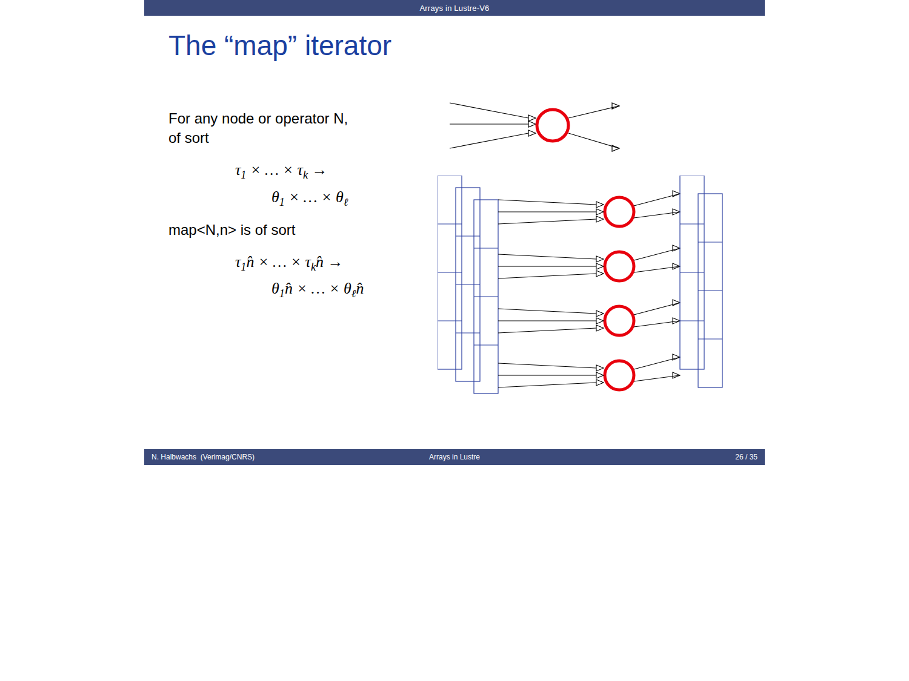Arrays in Lustre-V6
The “map” iterator
For any node or operator N,
of sort
τ1 × … × τk →
θ1 × … × θℓ
map<N,n> is of sort
τ1̂n × … × τk̂n →
θ1̂n × … × θℓ̂n
N. Halbwachs (Verimag/CNRS) Arrays in Lustre 26 / 35